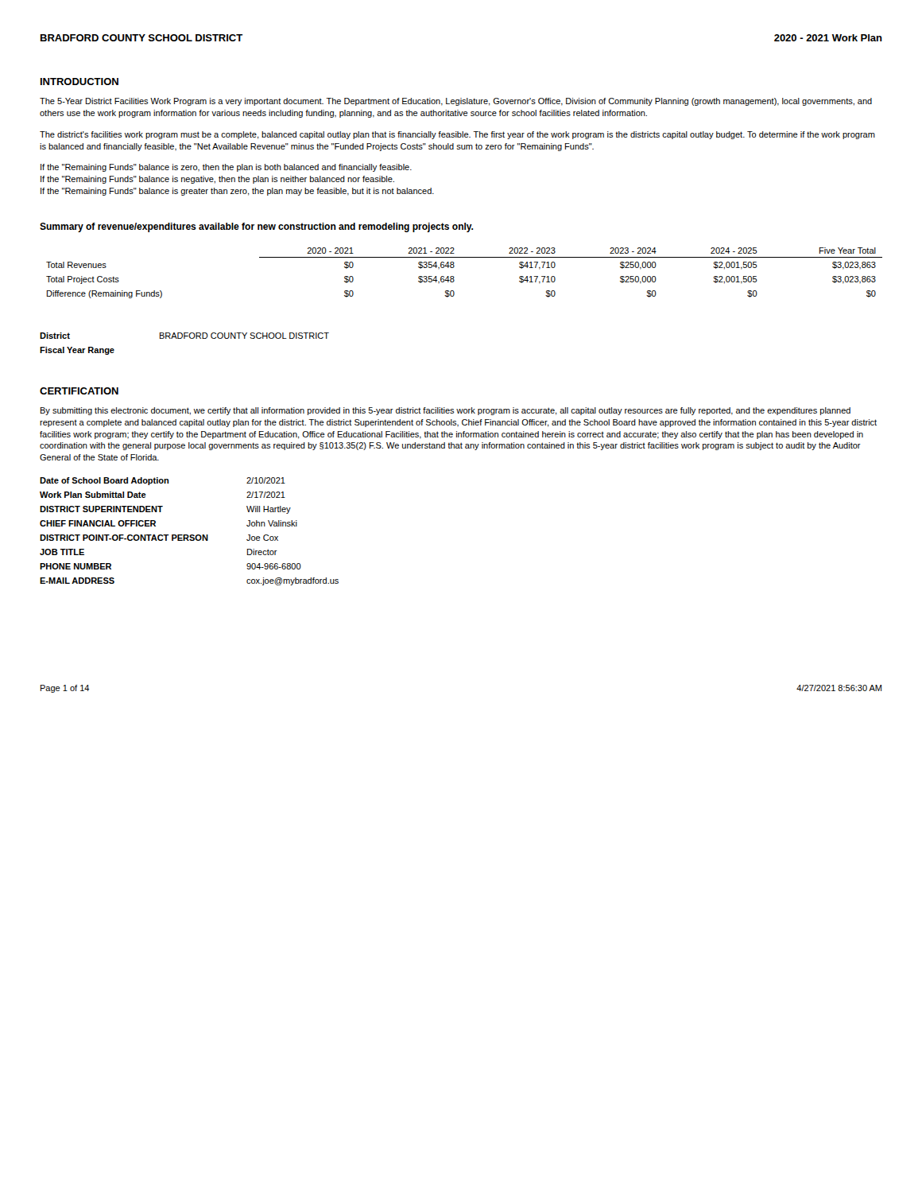BRADFORD COUNTY SCHOOL DISTRICT 2020 - 2021 Work Plan
INTRODUCTION
The 5-Year District Facilities Work Program is a very important document. The Department of Education, Legislature, Governor's Office, Division of Community Planning (growth management), local governments, and others use the work program information for various needs including funding, planning, and as the authoritative source for school facilities related information.
The district's facilities work program must be a complete, balanced capital outlay plan that is financially feasible. The first year of the work program is the districts capital outlay budget. To determine if the work program is balanced and financially feasible, the "Net Available Revenue" minus the "Funded Projects Costs" should sum to zero for "Remaining Funds".
If the "Remaining Funds" balance is zero, then the plan is both balanced and financially feasible.
If the "Remaining Funds" balance is negative, then the plan is neither balanced nor feasible.
If the "Remaining Funds" balance is greater than zero, the plan may be feasible, but it is not balanced.
Summary of revenue/expenditures available for new construction and remodeling projects only.
| | 2020 - 2021 | 2021 - 2022 | 2022 - 2023 | 2023 - 2024 | 2024 - 2025 | Five Year Total |
| --- | --- | --- | --- | --- | --- | --- |
| Total Revenues | $0 | $354,648 | $417,710 | $250,000 | $2,001,505 | $3,023,863 |
| Total Project Costs | $0 | $354,648 | $417,710 | $250,000 | $2,001,505 | $3,023,863 |
| Difference (Remaining Funds) | $0 | $0 | $0 | $0 | $0 | $0 |
| District | BRADFORD COUNTY SCHOOL DISTRICT |
| Fiscal Year Range | |
CERTIFICATION
By submitting this electronic document, we certify that all information provided in this 5-year district facilities work program is accurate, all capital outlay resources are fully reported, and the expenditures planned represent a complete and balanced capital outlay plan for the district. The district Superintendent of Schools, Chief Financial Officer, and the School Board have approved the information contained in this 5-year district facilities work program; they certify to the Department of Education, Office of Educational Facilities, that the information contained herein is correct and accurate; they also certify that the plan has been developed in coordination with the general purpose local governments as required by §1013.35(2) F.S. We understand that any information contained in this 5-year district facilities work program is subject to audit by the Auditor General of the State of Florida.
| Date of School Board Adoption | 2/10/2021 |
| Work Plan Submittal Date | 2/17/2021 |
| District Superintendent | Will Hartley |
| Chief Financial Officer | John Valinski |
| District Point-of-Contact Person | Joe Cox |
| Job Title | Director |
| Phone Number | 904-966-6800 |
| E-Mail Address | cox.joe@mybradford.us |
Page 1 of 14 4/27/2021 8:56:30 AM